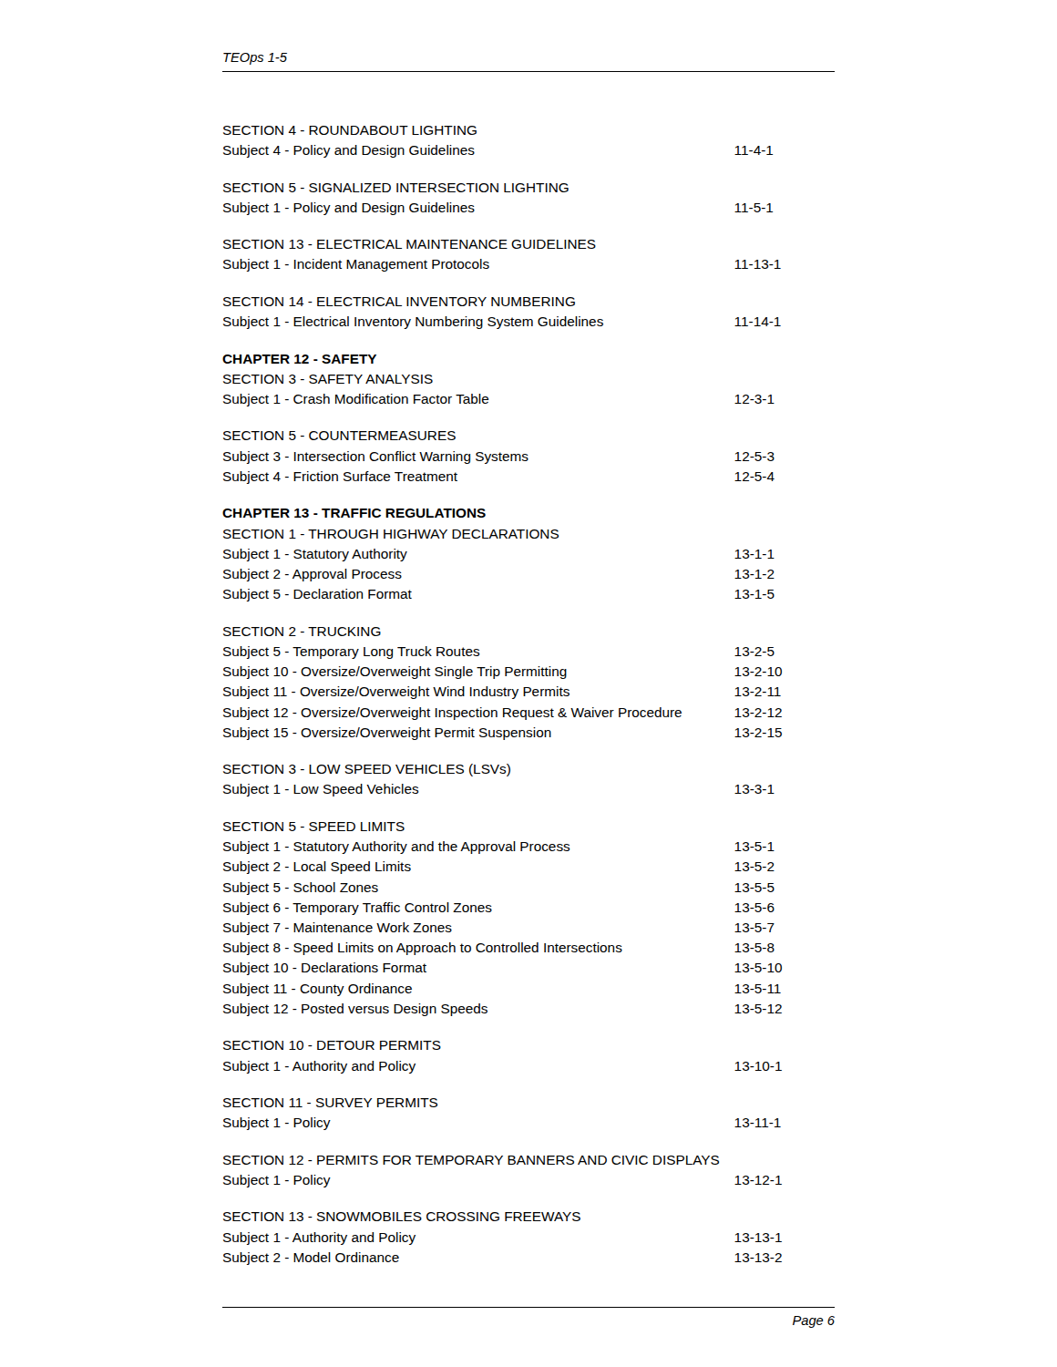TEOps 1-5
| SECTION 4 - ROUNDABOUT LIGHTING | |
| Subject 4 - Policy and Design Guidelines | 11-4-1 |
| SECTION 5 - SIGNALIZED INTERSECTION LIGHTING | |
| Subject 1 - Policy and Design Guidelines | 11-5-1 |
| SECTION 13 - ELECTRICAL MAINTENANCE GUIDELINES | |
| Subject 1 - Incident Management Protocols | 11-13-1 |
| SECTION 14 - ELECTRICAL INVENTORY NUMBERING | |
| Subject 1 - Electrical Inventory Numbering System Guidelines | 11-14-1 |
| CHAPTER 12 - SAFETY | |
| SECTION 3 - SAFETY ANALYSIS | |
| Subject 1 - Crash Modification Factor Table | 12-3-1 |
| SECTION 5 - COUNTERMEASURES | |
| Subject 3 - Intersection Conflict Warning Systems | 12-5-3 |
| Subject 4 - Friction Surface Treatment | 12-5-4 |
| CHAPTER 13 - TRAFFIC REGULATIONS | |
| SECTION 1 - THROUGH HIGHWAY DECLARATIONS | |
| Subject 1 - Statutory Authority | 13-1-1 |
| Subject 2 - Approval Process | 13-1-2 |
| Subject 5 - Declaration Format | 13-1-5 |
| SECTION 2 - TRUCKING | |
| Subject 5 - Temporary Long Truck Routes | 13-2-5 |
| Subject 10 - Oversize/Overweight Single Trip Permitting | 13-2-10 |
| Subject 11 - Oversize/Overweight Wind Industry Permits | 13-2-11 |
| Subject 12 - Oversize/Overweight Inspection Request & Waiver Procedure | 13-2-12 |
| Subject 15 - Oversize/Overweight Permit Suspension | 13-2-15 |
| SECTION 3 - LOW SPEED VEHICLES (LSVs) | |
| Subject 1 - Low Speed Vehicles | 13-3-1 |
| SECTION 5 - SPEED LIMITS | |
| Subject 1 - Statutory Authority and the Approval Process | 13-5-1 |
| Subject 2 - Local Speed Limits | 13-5-2 |
| Subject 5 - School Zones | 13-5-5 |
| Subject 6 - Temporary Traffic Control Zones | 13-5-6 |
| Subject 7 - Maintenance Work Zones | 13-5-7 |
| Subject 8 - Speed Limits on Approach to Controlled Intersections | 13-5-8 |
| Subject 10 - Declarations Format | 13-5-10 |
| Subject 11 - County Ordinance | 13-5-11 |
| Subject 12 - Posted versus Design Speeds | 13-5-12 |
| SECTION 10 - DETOUR PERMITS | |
| Subject 1 - Authority and Policy | 13-10-1 |
| SECTION 11 - SURVEY PERMITS | |
| Subject 1 - Policy | 13-11-1 |
| SECTION 12 - PERMITS FOR TEMPORARY BANNERS AND CIVIC DISPLAYS | |
| Subject 1 - Policy | 13-12-1 |
| SECTION 13 - SNOWMOBILES CROSSING FREEWAYS | |
| Subject 1 - Authority and Policy | 13-13-1 |
| Subject 2 - Model Ordinance | 13-13-2 |
Page 6